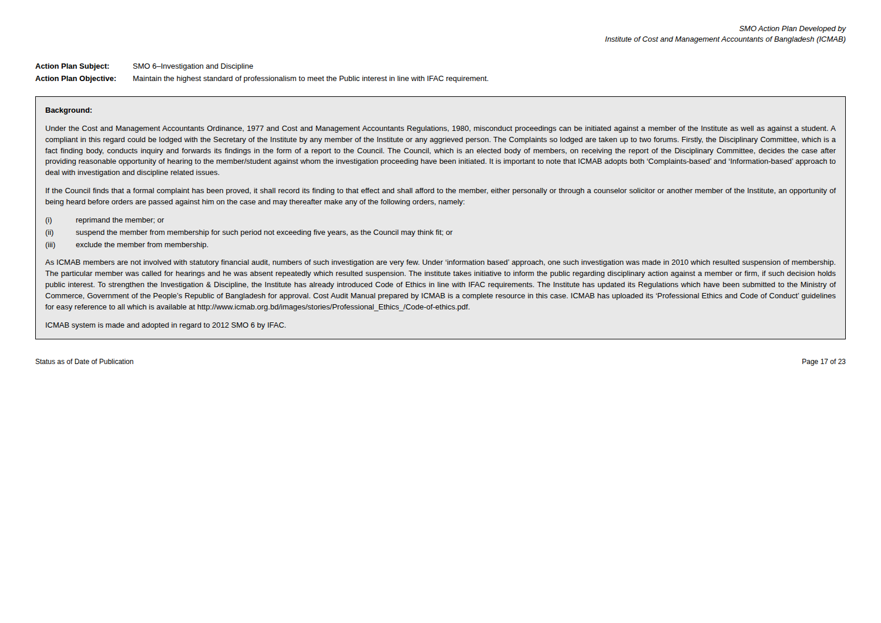SMO Action Plan Developed by
Institute of Cost and Management Accountants of Bangladesh (ICMAB)
| Action Plan Subject: | SMO 6–Investigation and Discipline |
| Action Plan Objective: | Maintain the highest standard of professionalism to meet the Public interest in line with IFAC requirement. |
Background:
Under the Cost and Management Accountants Ordinance, 1977 and Cost and Management Accountants Regulations, 1980, misconduct proceedings can be initiated against a member of the Institute as well as against a student. A compliant in this regard could be lodged with the Secretary of the Institute by any member of the Institute or any aggrieved person. The Complaints so lodged are taken up to two forums. Firstly, the Disciplinary Committee, which is a fact finding body, conducts inquiry and forwards its findings in the form of a report to the Council. The Council, which is an elected body of members, on receiving the report of the Disciplinary Committee, decides the case after providing reasonable opportunity of hearing to the member/student against whom the investigation proceeding have been initiated. It is important to note that ICMAB adopts both ‘Complaints-based’ and ‘Information-based’ approach to deal with investigation and discipline related issues.
If the Council finds that a formal complaint has been proved, it shall record its finding to that effect and shall afford to the member, either personally or through a counselor solicitor or another member of the Institute, an opportunity of being heard before orders are passed against him on the case and may thereafter make any of the following orders, namely:
(i) reprimand the member; or
(ii) suspend the member from membership for such period not exceeding five years, as the Council may think fit; or
(iii) exclude the member from membership.
As ICMAB members are not involved with statutory financial audit, numbers of such investigation are very few. Under ‘information based’ approach, one such investigation was made in 2010 which resulted suspension of membership. The particular member was called for hearings and he was absent repeatedly which resulted suspension. The institute takes initiative to inform the public regarding disciplinary action against a member or firm, if such decision holds public interest. To strengthen the Investigation & Discipline, the Institute has already introduced Code of Ethics in line with IFAC requirements. The Institute has updated its Regulations which have been submitted to the Ministry of Commerce, Government of the People’s Republic of Bangladesh for approval. Cost Audit Manual prepared by ICMAB is a complete resource in this case. ICMAB has uploaded its ‘Professional Ethics and Code of Conduct’ guidelines for easy reference to all which is available at http://www.icmab.org.bd/images/stories/Professional_Ethics_/Code-of-ethics.pdf.
ICMAB system is made and adopted in regard to 2012 SMO 6 by IFAC.
Status as of Date of Publication
Page 17 of 23